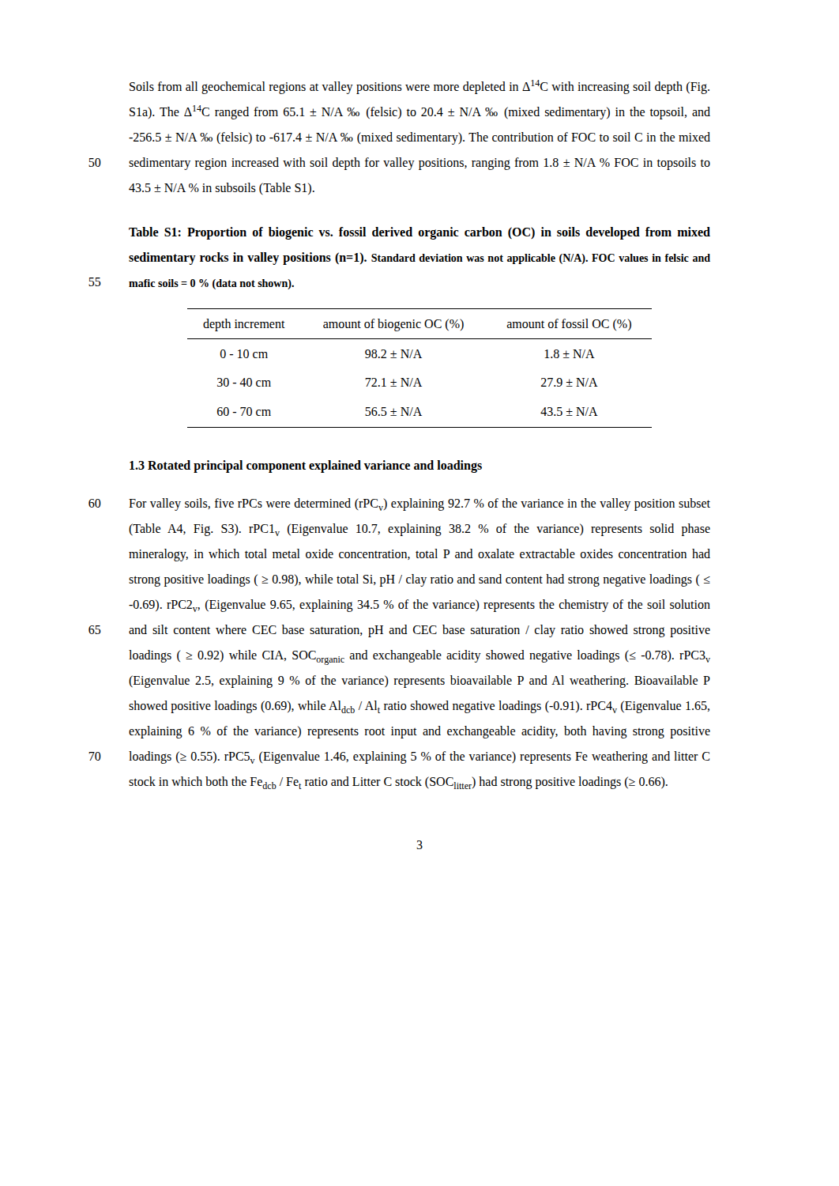Soils from all geochemical regions at valley positions were more depleted in Δ14C with increasing soil depth (Fig. S1a). The Δ14C ranged from 65.1 ± N/A ‰ (felsic) to 20.4 ± N/A ‰ (mixed sedimentary) in the topsoil, and -256.5 ± N/A ‰ (felsic) to -617.4 ± N/A ‰ (mixed sedimentary). The contribution of FOC to soil C in the mixed sedimentary region increased with soil depth for valley positions, ranging from 1.8 ± N/A % FOC in topsoils to 43.5 ± N/A % in subsoils (Table S1).
50
Table S1: Proportion of biogenic vs. fossil derived organic carbon (OC) in soils developed from mixed sedimentary rocks in valley positions (n=1). Standard deviation was not applicable (N/A). FOC values in felsic and mafic soils = 0 % (data not shown).
55
| depth increment | amount of biogenic OC (%) | amount of fossil OC (%) |
| --- | --- | --- |
| 0 - 10 cm | 98.2 ± N/A | 1.8 ± N/A |
| 30 - 40 cm | 72.1 ± N/A | 27.9 ± N/A |
| 60 - 70 cm | 56.5 ± N/A | 43.5 ± N/A |
1.3 Rotated principal component explained variance and loadings
60
For valley soils, five rPCs were determined (rPCv) explaining 92.7 % of the variance in the valley position subset (Table A4, Fig. S3). rPC1v (Eigenvalue 10.7, explaining 38.2 % of the variance) represents solid phase mineralogy, in which total metal oxide concentration, total P and oxalate extractable oxides concentration had strong positive loadings ( ≥ 0.98), while total Si, pH / clay ratio and sand content had strong negative loadings ( ≤ -0.69). rPC2v, (Eigenvalue 9.65, explaining 34.5 % of the variance) represents the chemistry of the soil solution and silt content where CEC base saturation, pH and CEC base saturation / clay ratio showed strong positive loadings ( ≥ 0.92) while CIA, SOCorganic and exchangeable acidity showed negative loadings (≤ -0.78). rPC3v (Eigenvalue 2.5, explaining 9 % of the variance) represents bioavailable P and Al weathering. Bioavailable P showed positive loadings (0.69), while Aldcb / Alt ratio showed negative loadings (-0.91). rPC4v (Eigenvalue 1.65, explaining 6 % of the variance) represents root input and exchangeable acidity, both having strong positive loadings (≥ 0.55). rPC5v (Eigenvalue 1.46, explaining 5 % of the variance) represents Fe weathering and litter C stock in which both the Fedcb / Fet ratio and Litter C stock (SOClitter) had strong positive loadings (≥ 0.66).
65 70
3